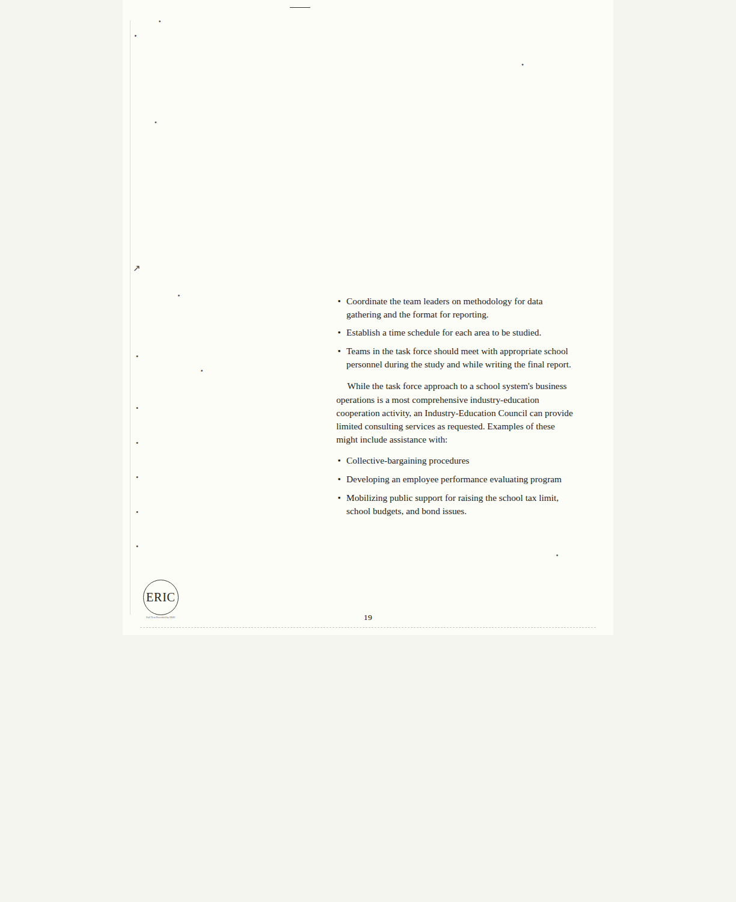•
•
•
•
•
•
• ↗ • • • • • •
Coordinate the team leaders on methodology for data gathering and the format for reporting.
Establish a time schedule for each area to be studied.
Teams in the task force should meet with appropriate school personnel during the study and while writing the final report.
While the task force approach to a school system's business operations is a most comprehensive industry-education cooperation activity, an Industry-Education Council can provide limited consulting services as requested. Examples of these might include assistance with:
Collective-bargaining procedures
Developing an employee performance evaluating program
Mobilizing public support for raising the school tax limit, school budgets, and bond issues.
ERIC
Full Text Provided by ERIC
19